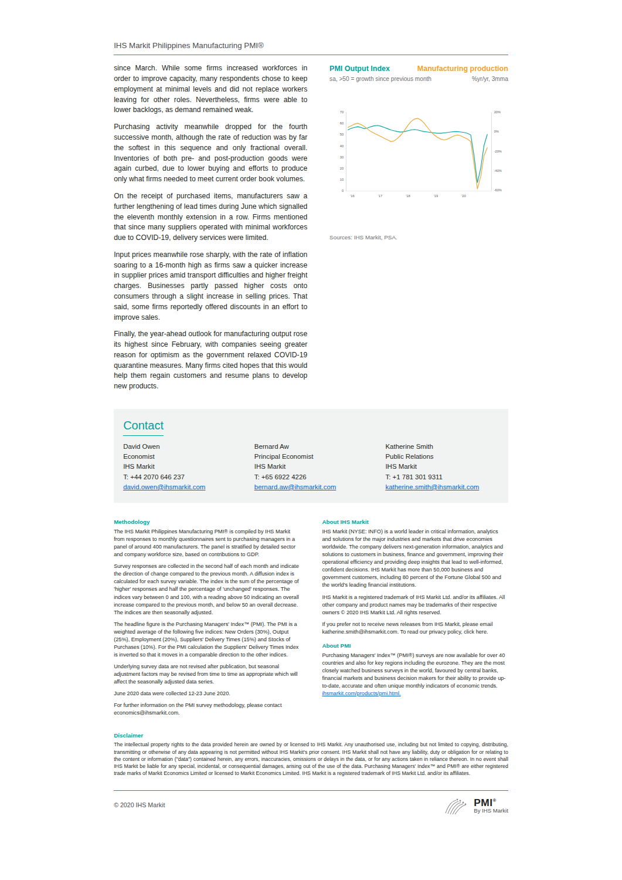IHS Markit Philippines Manufacturing PMI®
since March. While some firms increased workforces in order to improve capacity, many respondents chose to keep employment at minimal levels and did not replace workers leaving for other roles. Nevertheless, firms were able to lower backlogs, as demand remained weak.
Purchasing activity meanwhile dropped for the fourth successive month, although the rate of reduction was by far the softest in this sequence and only fractional overall. Inventories of both pre- and post-production goods were again curbed, due to lower buying and efforts to produce only what firms needed to meet current order book volumes.
On the receipt of purchased items, manufacturers saw a further lengthening of lead times during June which signalled the eleventh monthly extension in a row. Firms mentioned that since many suppliers operated with minimal workforces due to COVID-19, delivery services were limited.
Input prices meanwhile rose sharply, with the rate of inflation soaring to a 16-month high as firms saw a quicker increase in supplier prices amid transport difficulties and higher freight charges. Businesses partly passed higher costs onto consumers through a slight increase in selling prices. That said, some firms reportedly offered discounts in an effort to improve sales.
Finally, the year-ahead outlook for manufacturing output rose its highest since February, with companies seeing greater reason for optimism as the government relaxed COVID-19 quarantine measures. Many firms cited hopes that this would help them regain customers and resume plans to develop new products.
PMI Output Index Manufacturing production
sa, >50 = growth since previous month %yr/yr, 3mma
70 60 50 40 30 20 10 0 20% 0% -20% -40% -60% '16 '17 '18 '19 '20
Sources: IHS Markit, PSA.
Contact
David Owen
Economist
IHS Markit
T: +44 2070 646 237
david.owen@ihsmarkit.com
Bernard Aw
Principal Economist
IHS Markit
T: +65 6922 4226
bernard.aw@ihsmarkit.com
Katherine Smith
Public Relations
IHS Markit
T: +1 781 301 9311
katherine.smith@ihsmarkit.com
Methodology
The IHS Markit Philippines Manufacturing PMI® is compiled by IHS Markit from responses to monthly questionnaires sent to purchasing managers in a panel of around 400 manufacturers. The panel is stratified by detailed sector and company workforce size, based on contributions to GDP.
Survey responses are collected in the second half of each month and indicate the direction of change compared to the previous month. A diffusion index is calculated for each survey variable. The index is the sum of the percentage of 'higher' responses and half the percentage of 'unchanged' responses. The indices vary between 0 and 100, with a reading above 50 indicating an overall increase compared to the previous month, and below 50 an overall decrease. The indices are then seasonally adjusted.
The headline figure is the Purchasing Managers' Index™ (PMI). The PMI is a weighted average of the following five indices: New Orders (30%), Output (25%), Employment (20%), Suppliers' Delivery Times (15%) and Stocks of Purchases (10%). For the PMI calculation the Suppliers' Delivery Times Index is inverted so that it moves in a comparable direction to the other indices.
Underlying survey data are not revised after publication, but seasonal adjustment factors may be revised from time to time as appropriate which will affect the seasonally adjusted data series.
June 2020 data were collected 12-23 June 2020.
For further information on the PMI survey methodology, please contact economics@ihsmarkit.com.
About IHS Markit
IHS Markit (NYSE: INFO) is a world leader in critical information, analytics and solutions for the major industries and markets that drive economies worldwide. The company delivers next-generation information, analytics and solutions to customers in business, finance and government, improving their operational efficiency and providing deep insights that lead to well-informed, confident decisions. IHS Markit has more than 50,000 business and government customers, including 80 percent of the Fortune Global 500 and the world's leading financial institutions.
IHS Markit is a registered trademark of IHS Markit Ltd. and/or its affiliates. All other company and product names may be trademarks of their respective owners © 2020 IHS Markit Ltd. All rights reserved.
If you prefer not to receive news releases from IHS Markit, please email katherine.smith@ihsmarkit.com. To read our privacy policy, click here.
About PMI
Purchasing Managers' Index™ (PMI®) surveys are now available for over 40 countries and also for key regions including the eurozone. They are the most closely watched business surveys in the world, favoured by central banks, financial markets and business decision makers for their ability to provide up-to-date, accurate and often unique monthly indicators of economic trends.
ihsmarkit.com/products/pmi.html.
Disclaimer
The intellectual property rights to the data provided herein are owned by or licensed to IHS Markit. Any unauthorised use, including but not limited to copying, distributing, transmitting or otherwise of any data appearing is not permitted without IHS Markit's prior consent. IHS Markit shall not have any liability, duty or obligation for or relating to the content or information ("data") contained herein, any errors, inaccuracies, omissions or delays in the data, or for any actions taken in reliance thereon. In no event shall IHS Markit be liable for any special, incidental, or consequential damages, arising out of the use of the data. Purchasing Managers' Index™ and PMI® are either registered trade marks of Markit Economics Limited or licensed to Markit Economics Limited. IHS Markit is a registered trademark of IHS Markit Ltd. and/or its affiliates.
© 2020 IHS Markit
PMI®
By IHS Markit